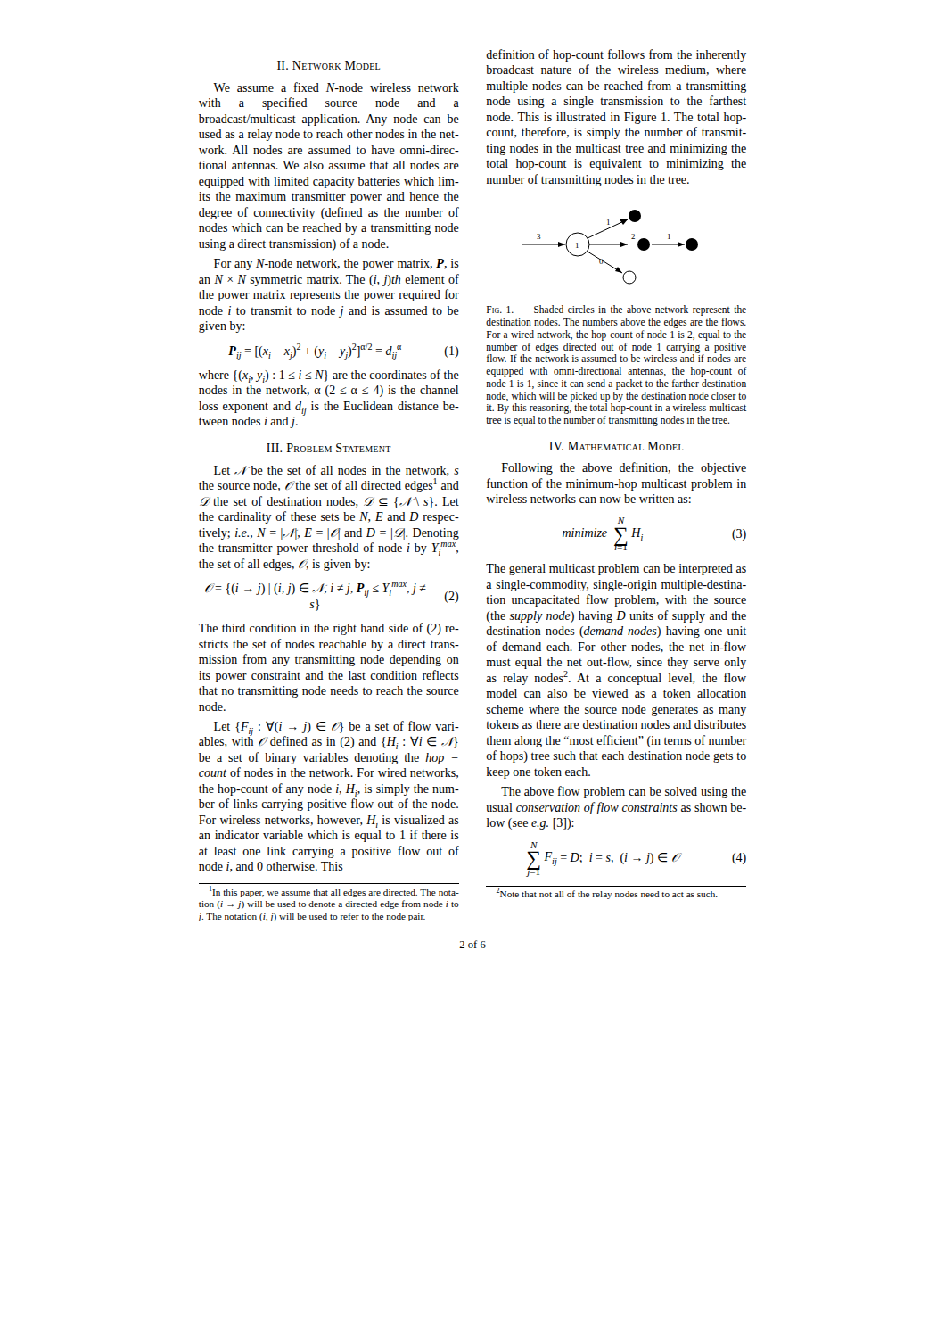II. Network Model
We assume a fixed N-node wireless network with a specified source node and a broadcast/multicast application. Any node can be used as a relay node to reach other nodes in the network. All nodes are assumed to have omni-directional antennas. We also assume that all nodes are equipped with limited capacity batteries which limits the maximum transmitter power and hence the degree of connectivity (defined as the number of nodes which can be reached by a transmitting node using a direct transmission) of a node.
For any N-node network, the power matrix, P, is an N × N symmetric matrix. The (i, j)th element of the power matrix represents the power required for node i to transmit to node j and is assumed to be given by:
Pij = [(xi − xj)2 + (yi − yj)2]α/2 = dijα
(1)
where {(xi, yi) : 1 ≤ i ≤ N} are the coordinates of the nodes in the network, α (2 ≤ α ≤ 4) is the channel loss exponent and dij is the Euclidean distance between nodes i and j.
III. Problem Statement
Let 𝒩 be the set of all nodes in the network, s the source node, 𝒪 the set of all directed edges1 and 𝒟 the set of destination nodes, 𝒟 ⊆ {𝒩 \ s}. Let the cardinality of these sets be N, E and D respectively; i.e., N = |𝒩|, E = |𝒪| and D = |𝒟|. Denoting the transmitter power threshold of node i by Yimax, the set of all edges, 𝒪, is given by:
𝒪 = {(i → j) | (i, j) ∈ 𝒩, i ≠ j, Pij ≤ Yimax, j ≠ s}
(2)
The third condition in the right hand side of (2) restricts the set of nodes reachable by a direct transmission from any transmitting node depending on its power constraint and the last condition reflects that no transmitting node needs to reach the source node.
Let {Fij : ∀(i → j) ∈ 𝒪} be a set of flow variables, with 𝒪 defined as in (2) and {Hi : ∀i ∈ 𝒩} be a set of binary variables denoting the hop − count of nodes in the network. For wired networks, the hop-count of any node i, Hi, is simply the number of links carrying positive flow out of the node. For wireless networks, however, Hi is visualized as an indicator variable which is equal to 1 if there is at least one link carrying a positive flow out of node i, and 0 otherwise. This
1In this paper, we assume that all edges are directed. The notation (i → j) will be used to denote a directed edge from node i to j. The notation (i, j) will be used to refer to the node pair.
definition of hop-count follows from the inherently broadcast nature of the wireless medium, where multiple nodes can be reached from a transmitting node using a single transmission to the farthest node. This is illustrated in Figure 1. The total hop-count, therefore, is simply the number of transmitting nodes in the multicast tree and minimizing the total hop-count is equivalent to minimizing the number of transmitting nodes in the tree.
3 1 1 2 1 0
Fig. 1. Shaded circles in the above network represent the destination nodes. The numbers above the edges are the flows. For a wired network, the hop-count of node 1 is 2, equal to the number of edges directed out of node 1 carrying a positive flow. If the network is assumed to be wireless and if nodes are equipped with omni-directional antennas, the hop-count of node 1 is 1, since it can send a packet to the farther destination node, which will be picked up by the destination node closer to it. By this reasoning, the total hop-count in a wireless multicast tree is equal to the number of transmitting nodes in the tree.
IV. Mathematical Model
Following the above definition, the objective function of the minimum-hop multicast problem in wireless networks can now be written as:
minimize N ∑ i=1 Hi
(3)
The general multicast problem can be interpreted as a single-commodity, single-origin multiple-destination uncapacitated flow problem, with the source (the supply node) having D units of supply and the destination nodes (demand nodes) having one unit of demand each. For other nodes, the net in-flow must equal the net out-flow, since they serve only as relay nodes2. At a conceptual level, the flow model can also be viewed as a token allocation scheme where the source node generates as many tokens as there are destination nodes and distributes them along the “most efficient” (in terms of number of hops) tree such that each destination node gets to keep one token each.
The above flow problem can be solved using the usual conservation of flow constraints as shown below (see e.g. [3]):
N ∑ j=1 Fij = D; i = s, (i → j) ∈ 𝒪
(4)
2Note that not all of the relay nodes need to act as such.
2 of 6